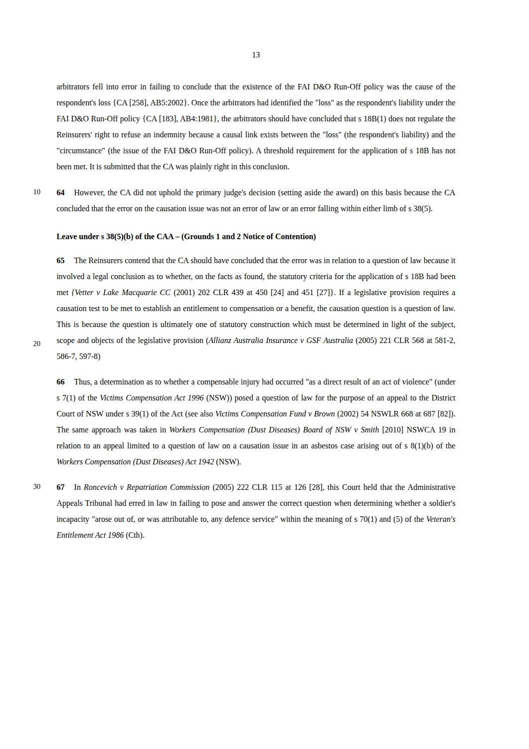13
arbitrators fell into error in failing to conclude that the existence of the FAI D&O Run-Off policy was the cause of the respondent's loss {CA [258], AB5:2002}. Once the arbitrators had identified the "loss" as the respondent's liability under the FAI D&O Run-Off policy {CA [183], AB4:1981}, the arbitrators should have concluded that s 18B(1) does not regulate the Reinsurers' right to refuse an indemnity because a causal link exists between the "loss" (the respondent's liability) and the "circumstance" (the issue of the FAI D&O Run-Off policy). A threshold requirement for the application of s 18B has not been met. It is submitted that the CA was plainly right in this conclusion.
10
64 However, the CA did not uphold the primary judge's decision (setting aside the award) on this basis because the CA concluded that the error on the causation issue was not an error of law or an error falling within either limb of s 38(5).
Leave under s 38(5)(b) of the CAA – (Grounds 1 and 2 Notice of Contention)
65 The Reinsurers contend that the CA should have concluded that the error was in relation to a question of law because it involved a legal conclusion as to whether, on the facts as found, the statutory criteria for the application of s 18B had been met {Vetter v Lake Macquarie CC (2001) 202 CLR 439 at 450 [24] and 451 [27]}. If a legislative provision requires a causation test to be met to establish an entitlement to compensation or a benefit, the causation question is a question of law. This is because the question is ultimately one of statutory construction which must be determined in light of the subject, scope and objects of the legislative provision (Allianz Australia Insurance v GSF Australia (2005) 221 CLR 568 at 581-2, 586-7, 597-8)
20
66 Thus, a determination as to whether a compensable injury had occurred "as a direct result of an act of violence" (under s 7(1) of the Victims Compensation Act 1996 (NSW)) posed a question of law for the purpose of an appeal to the District Court of NSW under s 39(1) of the Act (see also Victims Compensation Fund v Brown (2002) 54 NSWLR 668 at 687 [82]). The same approach was taken in Workers Compensation (Dust Diseases) Board of NSW v Smith [2010] NSWCA 19 in relation to an appeal limited to a question of law on a causation issue in an asbestos case arising out of s 8(1)(b) of the Workers Compensation (Dust Diseases) Act 1942 (NSW).
30
67 In Roncevich v Repatriation Commission (2005) 222 CLR 115 at 126 [28], this Court held that the Administrative Appeals Tribunal had erred in law in failing to pose and answer the correct question when determining whether a soldier's incapacity "arose out of, or was attributable to, any defence service" within the meaning of s 70(1) and (5) of the Veteran's Entitlement Act 1986 (Cth).